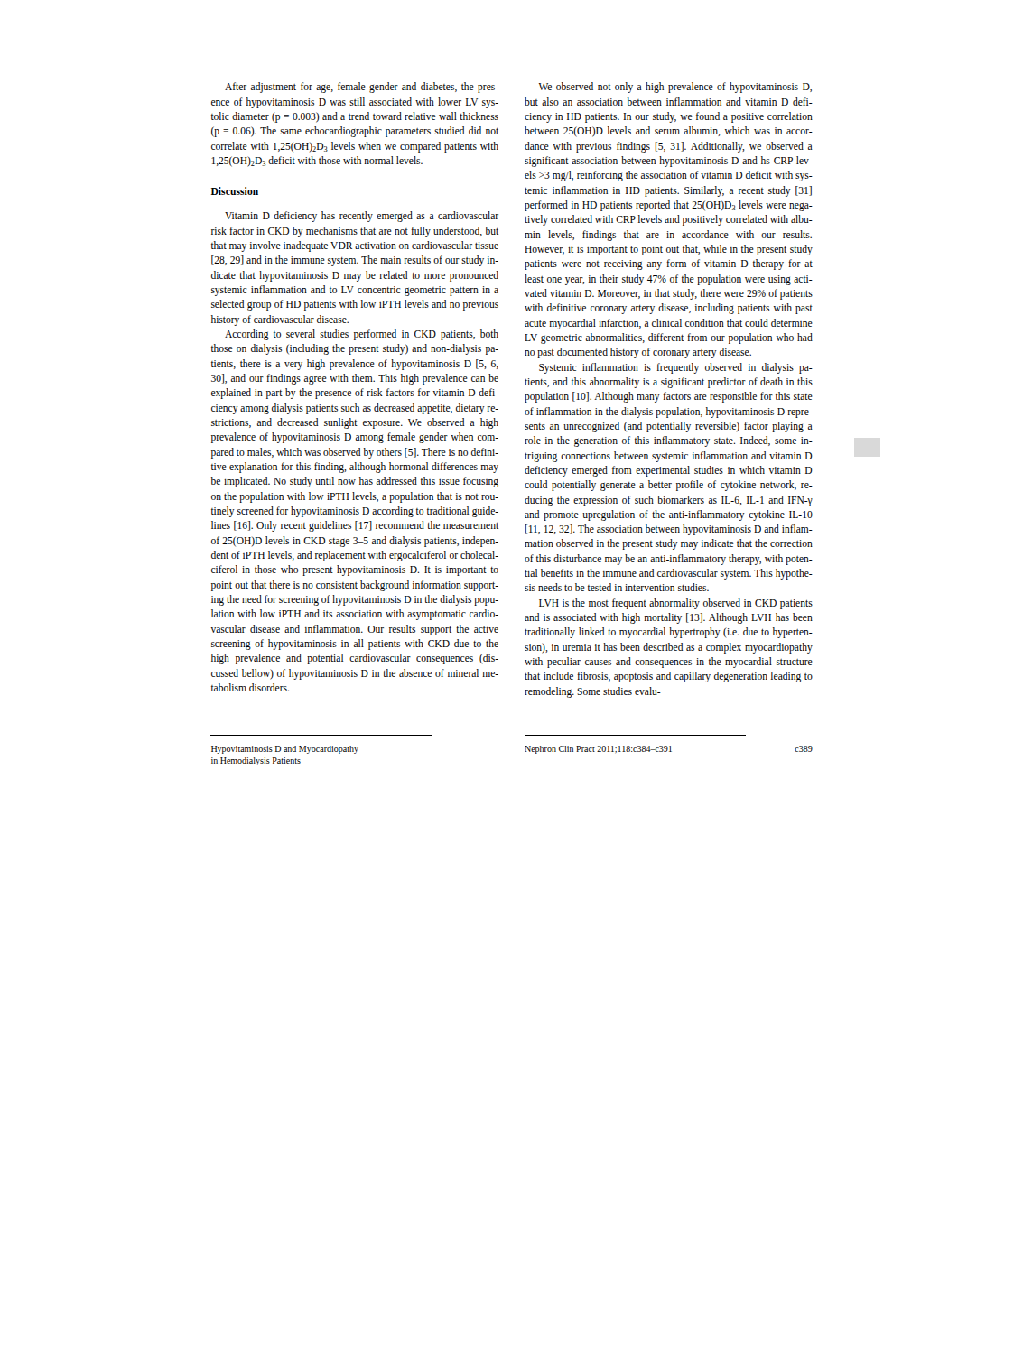After adjustment for age, female gender and diabetes, the presence of hypovitaminosis D was still associated with lower LV systolic diameter (p = 0.003) and a trend toward relative wall thickness (p = 0.06). The same echocardiographic parameters studied did not correlate with 1,25(OH)2D3 levels when we compared patients with 1,25(OH)2D3 deficit with those with normal levels.
Discussion
Vitamin D deficiency has recently emerged as a cardiovascular risk factor in CKD by mechanisms that are not fully understood, but that may involve inadequate VDR activation on cardiovascular tissue [28, 29] and in the immune system. The main results of our study indicate that hypovitaminosis D may be related to more pronounced systemic inflammation and to LV concentric geometric pattern in a selected group of HD patients with low iPTH levels and no previous history of cardiovascular disease.
According to several studies performed in CKD patients, both those on dialysis (including the present study) and non-dialysis patients, there is a very high prevalence of hypovitaminosis D [5, 6, 30], and our findings agree with them. This high prevalence can be explained in part by the presence of risk factors for vitamin D deficiency among dialysis patients such as decreased appetite, dietary restrictions, and decreased sunlight exposure. We observed a high prevalence of hypovitaminosis D among female gender when compared to males, which was observed by others [5]. There is no definitive explanation for this finding, although hormonal differences may be implicated. No study until now has addressed this issue focusing on the population with low iPTH levels, a population that is not routinely screened for hypovitaminosis D according to traditional guidelines [16]. Only recent guidelines [17] recommend the measurement of 25(OH)D levels in CKD stage 3–5 and dialysis patients, independent of iPTH levels, and replacement with ergocalciferol or cholecalciferol in those who present hypovitaminosis D. It is important to point out that there is no consistent background information supporting the need for screening of hypovitaminosis D in the dialysis population with low iPTH and its association with asymptomatic cardiovascular disease and inflammation. Our results support the active screening of hypovitaminosis in all patients with CKD due to the high prevalence and potential cardiovascular consequences (discussed bellow) of hypovitaminosis D in the absence of mineral metabolism disorders.
We observed not only a high prevalence of hypovitaminosis D, but also an association between inflammation and vitamin D deficiency in HD patients. In our study, we found a positive correlation between 25(OH)D levels and serum albumin, which was in accordance with previous findings [5, 31]. Additionally, we observed a significant association between hypovitaminosis D and hs-CRP levels >3 mg/l, reinforcing the association of vitamin D deficit with systemic inflammation in HD patients. Similarly, a recent study [31] performed in HD patients reported that 25(OH)D3 levels were negatively correlated with CRP levels and positively correlated with albumin levels, findings that are in accordance with our results. However, it is important to point out that, while in the present study patients were not receiving any form of vitamin D therapy for at least one year, in their study 47% of the population were using activated vitamin D. Moreover, in that study, there were 29% of patients with definitive coronary artery disease, including patients with past acute myocardial infarction, a clinical condition that could determine LV geometric abnormalities, different from our population who had no past documented history of coronary artery disease.
Systemic inflammation is frequently observed in dialysis patients, and this abnormality is a significant predictor of death in this population [10]. Although many factors are responsible for this state of inflammation in the dialysis population, hypovitaminosis D represents an unrecognized (and potentially reversible) factor playing a role in the generation of this inflammatory state. Indeed, some intriguing connections between systemic inflammation and vitamin D deficiency emerged from experimental studies in which vitamin D could potentially generate a better profile of cytokine network, reducing the expression of such biomarkers as IL-6, IL-1 and IFN-γ and promote upregulation of the anti-inflammatory cytokine IL-10 [11, 12, 32]. The association between hypovitaminosis D and inflammation observed in the present study may indicate that the correction of this disturbance may be an anti-inflammatory therapy, with potential benefits in the immune and cardiovascular system. This hypothesis needs to be tested in intervention studies.
LVH is the most frequent abnormality observed in CKD patients and is associated with high mortality [13]. Although LVH has been traditionally linked to myocardial hypertrophy (i.e. due to hypertension), in uremia it has been described as a complex myocardiopathy with peculiar causes and consequences in the myocardial structure that include fibrosis, apoptosis and capillary degeneration leading to remodeling. Some studies evalu-
Hypovitaminosis D and Myocardiopathy in Hemodialysis Patients
Nephron Clin Pract 2011;118:c384–c391 c389